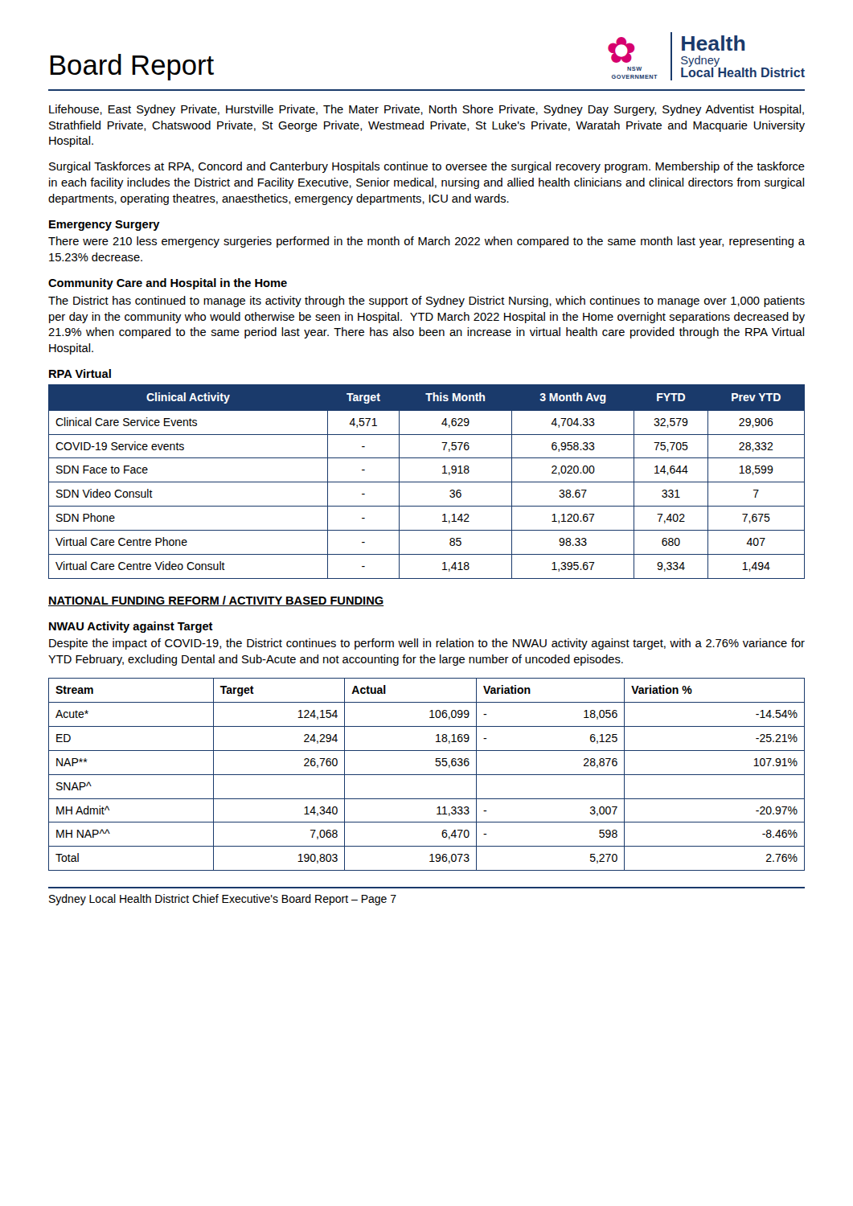Board Report
✿
NSW
GOVERNMENT
Health
Sydney
Local Health District
Lifehouse, East Sydney Private, Hurstville Private, The Mater Private, North Shore Private, Sydney Day Surgery, Sydney Adventist Hospital, Strathfield Private, Chatswood Private, St George Private, Westmead Private, St Luke's Private, Waratah Private and Macquarie University Hospital.
Surgical Taskforces at RPA, Concord and Canterbury Hospitals continue to oversee the surgical recovery program. Membership of the taskforce in each facility includes the District and Facility Executive, Senior medical, nursing and allied health clinicians and clinical directors from surgical departments, operating theatres, anaesthetics, emergency departments, ICU and wards.
Emergency Surgery
There were 210 less emergency surgeries performed in the month of March 2022 when compared to the same month last year, representing a 15.23% decrease.
Community Care and Hospital in the Home
The District has continued to manage its activity through the support of Sydney District Nursing, which continues to manage over 1,000 patients per day in the community who would otherwise be seen in Hospital. YTD March 2022 Hospital in the Home overnight separations decreased by 21.9% when compared to the same period last year. There has also been an increase in virtual health care provided through the RPA Virtual Hospital.
RPA Virtual
| Clinical Activity | Target | This Month | 3 Month Avg | FYTD | Prev YTD |
| --- | --- | --- | --- | --- | --- |
| Clinical Care Service Events | 4,571 | 4,629 | 4,704.33 | 32,579 | 29,906 |
| COVID-19 Service events | - | 7,576 | 6,958.33 | 75,705 | 28,332 |
| SDN Face to Face | - | 1,918 | 2,020.00 | 14,644 | 18,599 |
| SDN Video Consult | - | 36 | 38.67 | 331 | 7 |
| SDN Phone | - | 1,142 | 1,120.67 | 7,402 | 7,675 |
| Virtual Care Centre Phone | - | 85 | 98.33 | 680 | 407 |
| Virtual Care Centre Video Consult | - | 1,418 | 1,395.67 | 9,334 | 1,494 |
NATIONAL FUNDING REFORM / ACTIVITY BASED FUNDING
NWAU Activity against Target
Despite the impact of COVID-19, the District continues to perform well in relation to the NWAU activity against target, with a 2.76% variance for YTD February, excluding Dental and Sub-Acute and not accounting for the large number of uncoded episodes.
| Stream | Target | Actual | Variation | Variation % |
| --- | --- | --- | --- | --- |
| Acute* | 124,154 | 106,099 | - 18,056 | -14.54% |
| ED | 24,294 | 18,169 | - 6,125 | -25.21% |
| NAP** | 26,760 | 55,636 | 28,876 | 107.91% |
| SNAP^ | | | | |
| MH Admit^ | 14,340 | 11,333 | - 3,007 | -20.97% |
| MH NAP^^ | 7,068 | 6,470 | - 598 | -8.46% |
| Total | 190,803 | 196,073 | 5,270 | 2.76% |
Sydney Local Health District Chief Executive's Board Report – Page 7